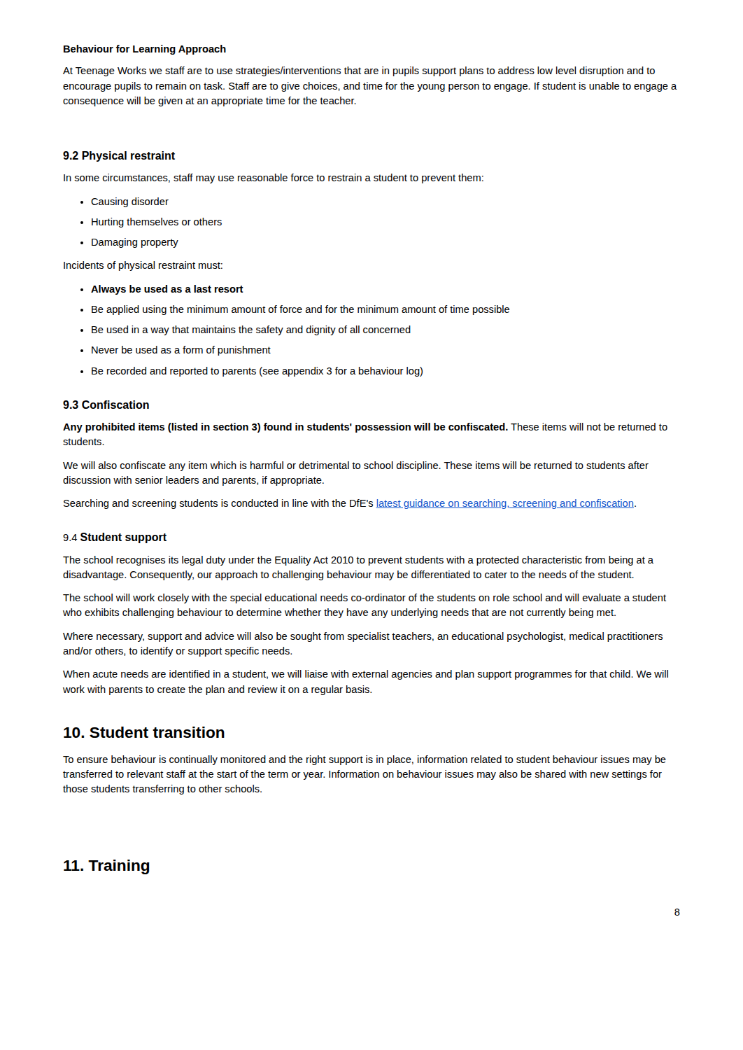Behaviour for Learning Approach
At Teenage Works we staff are to use strategies/interventions that are in pupils support plans to address low level disruption and to encourage pupils to remain on task. Staff are to give choices, and time for the young person to engage. If student is unable to engage a consequence will be given at an appropriate time for the teacher.
9.2 Physical restraint
In some circumstances, staff may use reasonable force to restrain a student to prevent them:
Causing disorder
Hurting themselves or others
Damaging property
Incidents of physical restraint must:
Always be used as a last resort
Be applied using the minimum amount of force and for the minimum amount of time possible
Be used in a way that maintains the safety and dignity of all concerned
Never be used as a form of punishment
Be recorded and reported to parents (see appendix 3 for a behaviour log)
9.3 Confiscation
Any prohibited items (listed in section 3) found in students' possession will be confiscated. These items will not be returned to students.
We will also confiscate any item which is harmful or detrimental to school discipline. These items will be returned to students after discussion with senior leaders and parents, if appropriate.
Searching and screening students is conducted in line with the DfE's latest guidance on searching, screening and confiscation.
9.4 Student support
The school recognises its legal duty under the Equality Act 2010 to prevent students with a protected characteristic from being at a disadvantage. Consequently, our approach to challenging behaviour may be differentiated to cater to the needs of the student.
The school will work closely with the special educational needs co-ordinator of the students on role school and will evaluate a student who exhibits challenging behaviour to determine whether they have any underlying needs that are not currently being met.
Where necessary, support and advice will also be sought from specialist teachers, an educational psychologist, medical practitioners and/or others, to identify or support specific needs.
When acute needs are identified in a student, we will liaise with external agencies and plan support programmes for that child. We will work with parents to create the plan and review it on a regular basis.
10. Student transition
To ensure behaviour is continually monitored and the right support is in place, information related to student behaviour issues may be transferred to relevant staff at the start of the term or year. Information on behaviour issues may also be shared with new settings for those students transferring to other schools.
11. Training
8